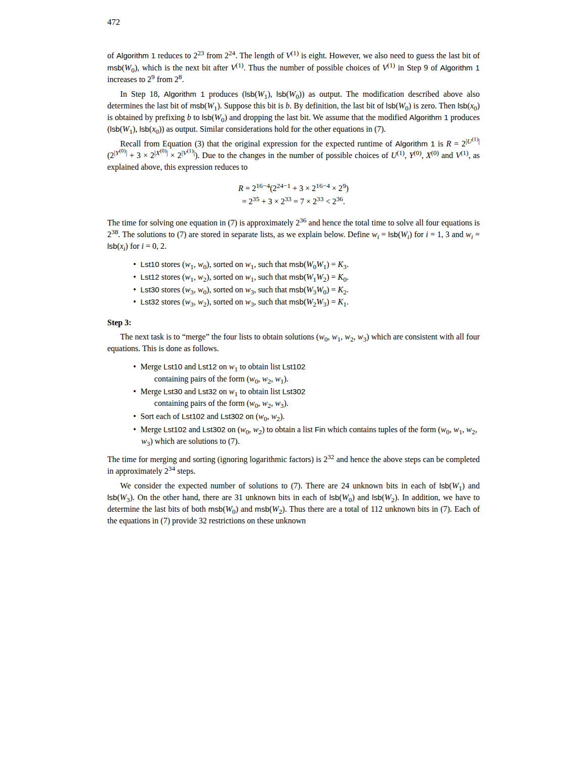472
of Algorithm 1 reduces to 223 from 224. The length of V(1) is eight. However, we also need to guess the last bit of msb(W0), which is the next bit after V(1). Thus the number of possible choices of V(1) in Step 9 of Algorithm 1 increases to 29 from 28.
In Step 18, Algorithm 1 produces (lsb(W1), lsb(W0)) as output. The modification described above also determines the last bit of msb(W1). Suppose this bit is b. By definition, the last bit of lsb(W0) is zero. Then lsb(x0) is obtained by prefixing b to lsb(W0) and dropping the last bit. We assume that the modified Algorithm 1 produces (lsb(W1), lsb(x0)) as output. Similar considerations hold for the other equations in (7).
Recall from Equation (3) that the original expression for the expected runtime of Algorithm 1 is R = 2|U(1)| (2|Y(0)| + 3 × 2|X(0)| × 2|V(1)|). Due to the changes in the number of possible choices of U(1), Y(0), X(0) and V(1), as explained above, this expression reduces to
R = 216−4(224−1 + 3 × 216−4 × 29)
= 235 + 3 × 233 = 7 × 233 < 236.
The time for solving one equation in (7) is approximately 236 and hence the total time to solve all four equations is 238. The solutions to (7) are stored in separate lists, as we explain below. Define wi = lsb(Wi) for i = 1, 3 and wi = lsb(xi) for i = 0, 2.
Lst10 stores (w1, w0), sorted on w1, such that msb(W0W1) = K3.
Lst12 stores (w1, w2), sorted on w1, such that msb(W1W2) = K0.
Lst30 stores (w3, w0), sorted on w3, such that msb(W3W0) = K2.
Lst32 stores (w3, w2), sorted on w3, such that msb(W2W3) = K1.
Step 3:
The next task is to “merge” the four lists to obtain solutions (w0, w1, w2, w3) which are consistent with all four equations. This is done as follows.
Merge Lst10 and Lst12 on w1 to obtain list Lst102
containing pairs of the form (w0, w2, w1).
Merge Lst30 and Lst32 on w1 to obtain list Lst302
containing pairs of the form (w0, w2, w3).
Sort each of Lst102 and Lst302 on (w0, w2).
Merge Lst102 and Lst302 on (w0, w2) to obtain a list Fin which contains tuples of the form (w0, w1, w2, w3) which are solutions to (7).
The time for merging and sorting (ignoring logarithmic factors) is 232 and hence the above steps can be completed in approximately 234 steps.
We consider the expected number of solutions to (7). There are 24 unknown bits in each of lsb(W1) and lsb(W3). On the other hand, there are 31 unknown bits in each of lsb(W0) and lsb(W2). In addition, we have to determine the last bits of both msb(W0) and msb(W2). Thus there are a total of 112 unknown bits in (7). Each of the equations in (7) provide 32 restrictions on these unknown